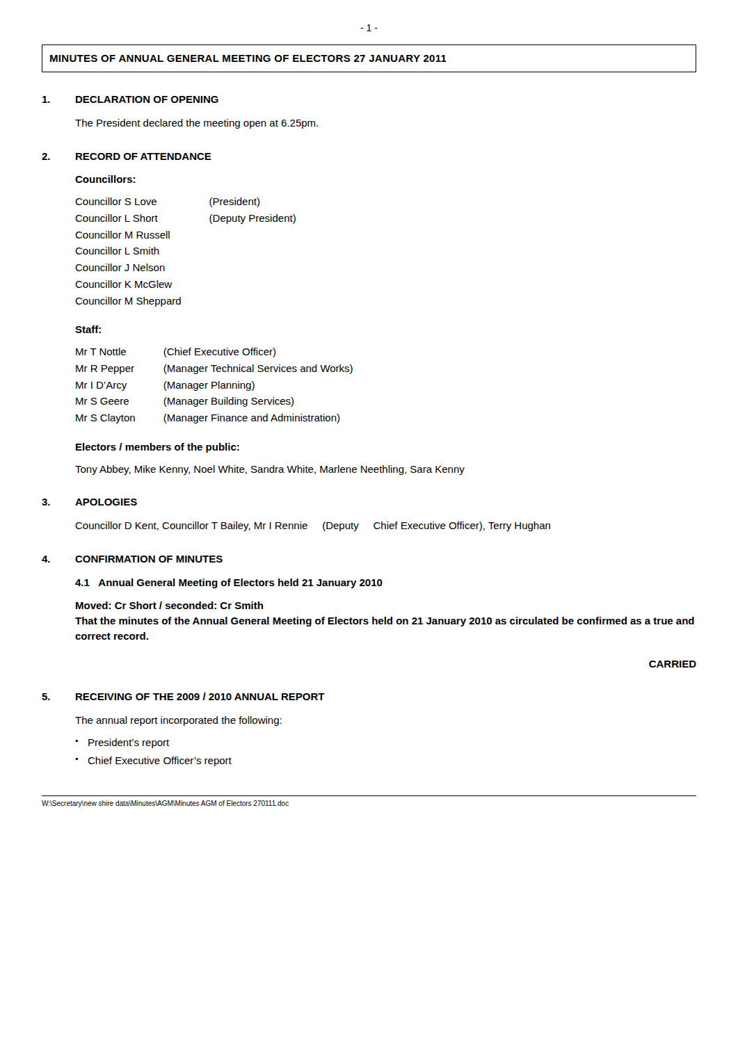- 1 -
MINUTES OF ANNUAL GENERAL MEETING OF ELECTORS 27 JANUARY 2011
1. DECLARATION OF OPENING
The President declared the meeting open at 6.25pm.
2. RECORD OF ATTENDANCE
Councillors:
| Councillor S Love | (President) |
| Councillor L Short | (Deputy President) |
| Councillor M Russell | |
| Councillor L Smith | |
| Councillor J Nelson | |
| Councillor K McGlew | |
| Councillor M Sheppard | |
Staff:
| Mr T Nottle | (Chief Executive Officer) |
| Mr R Pepper | (Manager Technical Services and Works) |
| Mr I D’Arcy | (Manager Planning) |
| Mr S Geere | (Manager Building Services) |
| Mr S Clayton | (Manager Finance and Administration) |
Electors / members of the public:
Tony Abbey, Mike Kenny, Noel White, Sandra White, Marlene Neethling, Sara Kenny
3. APOLOGIES
Councillor D Kent, Councillor T Bailey, Mr I Rennie (Deputy Chief Executive Officer), Terry Hughan
4. CONFIRMATION OF MINUTES
4.1 Annual General Meeting of Electors held 21 January 2010
Moved: Cr Short / seconded: Cr Smith
That the minutes of the Annual General Meeting of Electors held on 21 January 2010 as circulated be confirmed as a true and correct record.
CARRIED
5. RECEIVING OF THE 2009 / 2010 ANNUAL REPORT
The annual report incorporated the following:
President’s report
Chief Executive Officer’s report
W:\Secretary\new shire data\Minutes\AGM\Minutes AGM of Electors 270111.doc